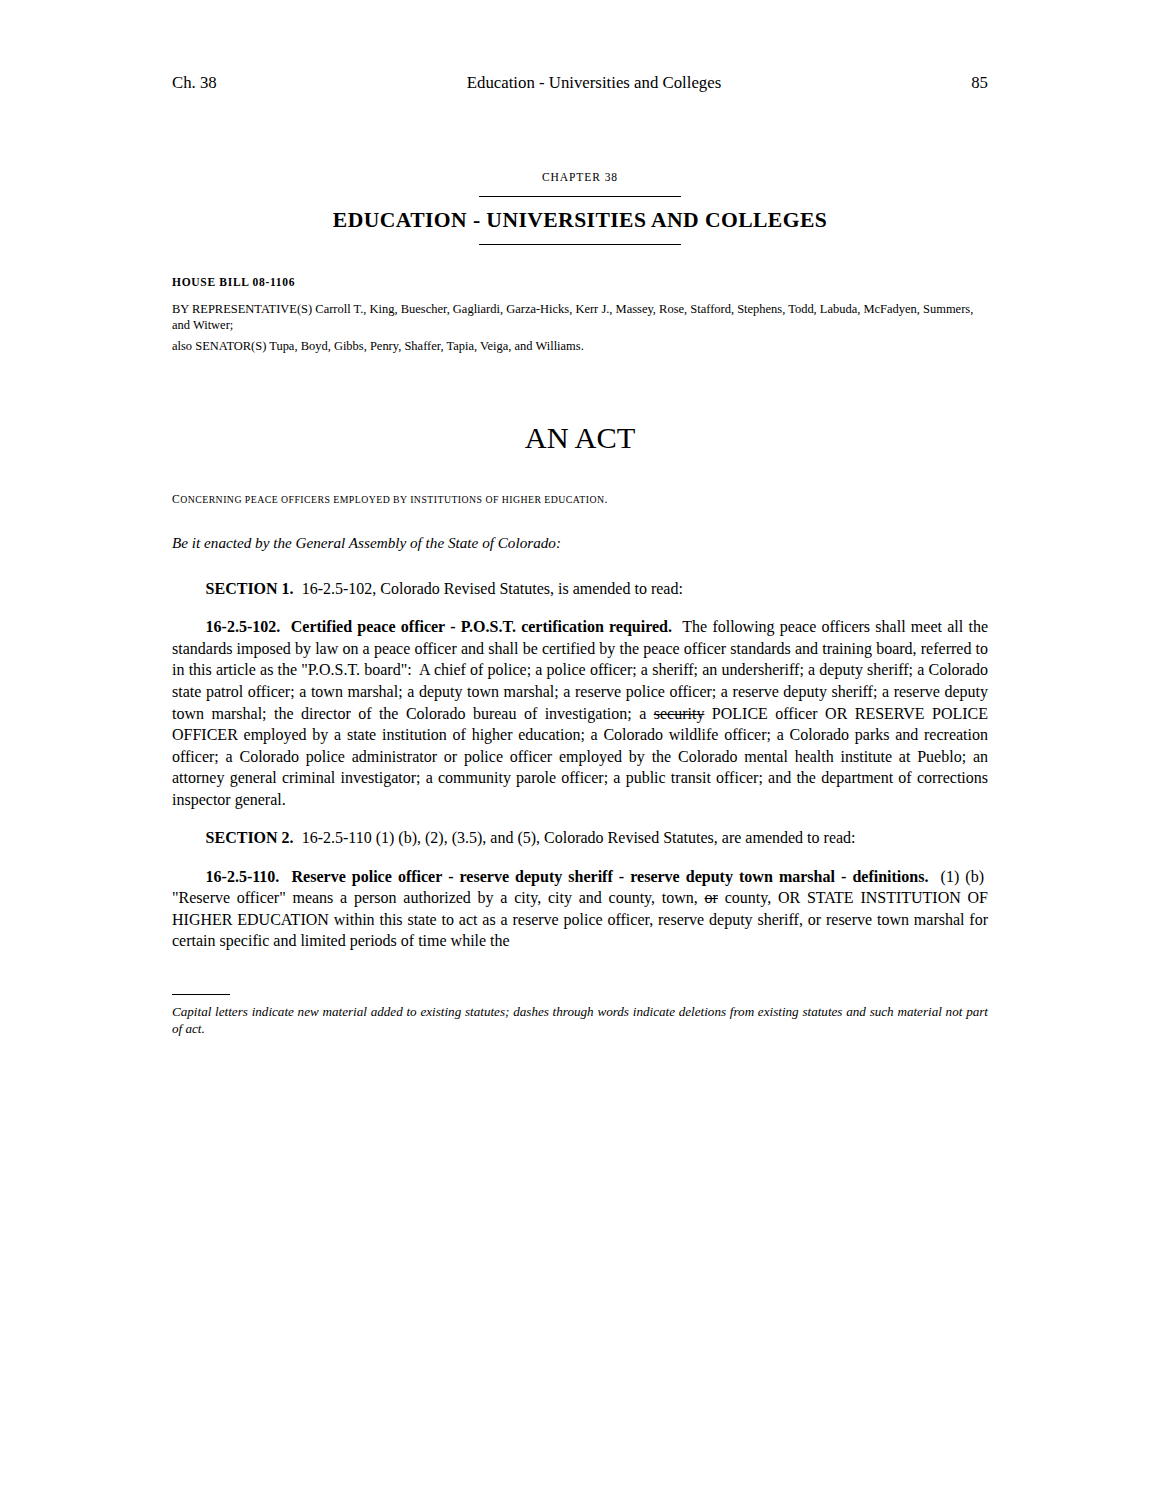Ch. 38 Education - Universities and Colleges 85
CHAPTER 38
EDUCATION - UNIVERSITIES AND COLLEGES
HOUSE BILL 08-1106
BY REPRESENTATIVE(S) Carroll T., King, Buescher, Gagliardi, Garza-Hicks, Kerr J., Massey, Rose, Stafford, Stephens, Todd, Labuda, McFadyen, Summers, and Witwer;
also SENATOR(S) Tupa, Boyd, Gibbs, Penry, Shaffer, Tapia, Veiga, and Williams.
AN ACT
CONCERNING PEACE OFFICERS EMPLOYED BY INSTITUTIONS OF HIGHER EDUCATION.
Be it enacted by the General Assembly of the State of Colorado:
SECTION 1. 16-2.5-102, Colorado Revised Statutes, is amended to read:
16-2.5-102. Certified peace officer - P.O.S.T. certification required. The following peace officers shall meet all the standards imposed by law on a peace officer and shall be certified by the peace officer standards and training board, referred to in this article as the "P.O.S.T. board": A chief of police; a police officer; a sheriff; an undersheriff; a deputy sheriff; a Colorado state patrol officer; a town marshal; a deputy town marshal; a reserve police officer; a reserve deputy sheriff; a reserve deputy town marshal; the director of the Colorado bureau of investigation; a security POLICE officer OR RESERVE POLICE OFFICER employed by a state institution of higher education; a Colorado wildlife officer; a Colorado parks and recreation officer; a Colorado police administrator or police officer employed by the Colorado mental health institute at Pueblo; an attorney general criminal investigator; a community parole officer; a public transit officer; and the department of corrections inspector general.
SECTION 2. 16-2.5-110 (1) (b), (2), (3.5), and (5), Colorado Revised Statutes, are amended to read:
16-2.5-110. Reserve police officer - reserve deputy sheriff - reserve deputy town marshal - definitions. (1) (b) "Reserve officer" means a person authorized by a city, city and county, town, or county, OR STATE INSTITUTION OF HIGHER EDUCATION within this state to act as a reserve police officer, reserve deputy sheriff, or reserve town marshal for certain specific and limited periods of time while the
Capital letters indicate new material added to existing statutes; dashes through words indicate deletions from existing statutes and such material not part of act.